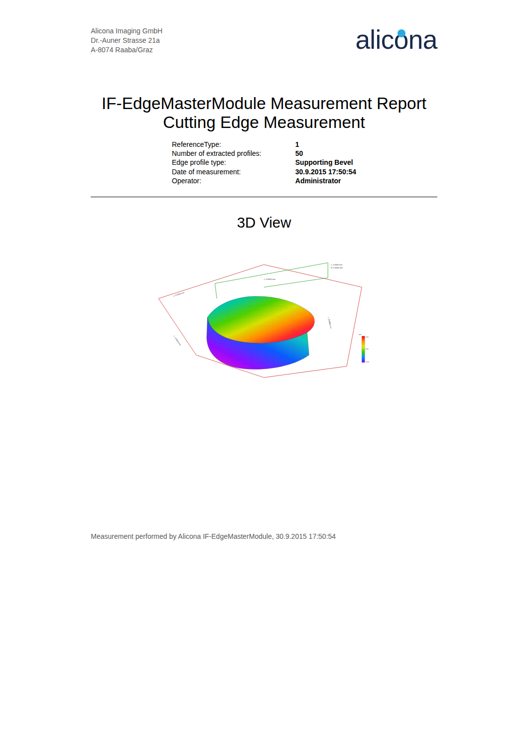Alicona Imaging GmbH
Dr.-Auner Strasse 21a
A-8074 Raaba/Graz
alicona
IF-EdgeMasterModule Measurement Report
Cutting Edge Measurement
| ReferenceType: | 1 |
| Number of extracted profiles: | 50 |
| Edge profile type: | Supporting Bevel |
| Date of measurement: | 30.9.2015 17:50:54 |
| Operator: | Administrator |
3D View
L: 0.0000 mm L: 0.0000 mm L: 0.0000 mm L: 0.0000 mm R: 0.0000 mm L: 0.0000 mm mm 0.05 0.00 -0.05
Measurement performed by Alicona IF-EdgeMasterModule, 30.9.2015 17:50:54